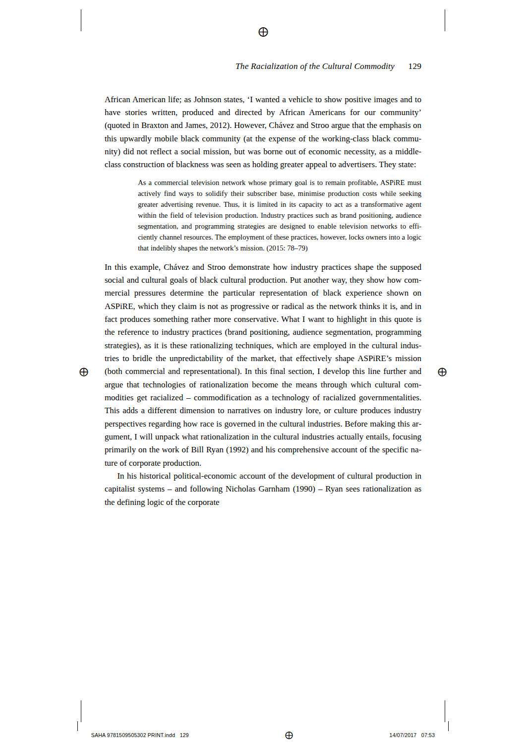⨁
⨁ ⨁
The Racialization of the Cultural Commodity 129
African American life; as Johnson states, ‘I wanted a vehicle to show positive images and to have stories written, produced and directed by African Americans for our community’ (quoted in Braxton and James, 2012). However, Chávez and Stroo argue that the emphasis on this upwardly mobile black community (at the expense of the working-class black community) did not reflect a social mission, but was borne out of economic necessity, as a middle-class construction of blackness was seen as holding greater appeal to advertisers. They state:
As a commercial television network whose primary goal is to remain profitable, ASPiRE must actively find ways to solidify their subscriber base, minimise production costs while seeking greater advertising revenue. Thus, it is limited in its capacity to act as a transformative agent within the field of television production. Industry practices such as brand positioning, audience segmentation, and programming strategies are designed to enable television networks to efficiently channel resources. The employment of these practices, however, locks owners into a logic that indelibly shapes the network’s mission. (2015: 78–79)
In this example, Chávez and Stroo demonstrate how industry practices shape the supposed social and cultural goals of black cultural production. Put another way, they show how commercial pressures determine the particular representation of black experience shown on ASPiRE, which they claim is not as progressive or radical as the network thinks it is, and in fact produces something rather more conservative. What I want to highlight in this quote is the reference to industry practices (brand positioning, audience segmentation, programming strategies), as it is these rationalizing techniques, which are employed in the cultural industries to bridle the unpredictability of the market, that effectively shape ASPiRE’s mission (both commercial and representational). In this final section, I develop this line further and argue that technologies of rationalization become the means through which cultural commodities get racialized – commodification as a technology of racialized governmentalities. This adds a different dimension to narratives on industry lore, or culture produces industry perspectives regarding how race is governed in the cultural industries. Before making this argument, I will unpack what rationalization in the cultural industries actually entails, focusing primarily on the work of Bill Ryan (1992) and his comprehensive account of the specific nature of corporate production.
In his historical political-economic account of the development of cultural production in capitalist systems – and following Nicholas Garnham (1990) – Ryan sees rationalization as the defining logic of the corporate
SAHA 9781509505302 PRINT.indd 129 ⨁ 14/07/2017 07:53